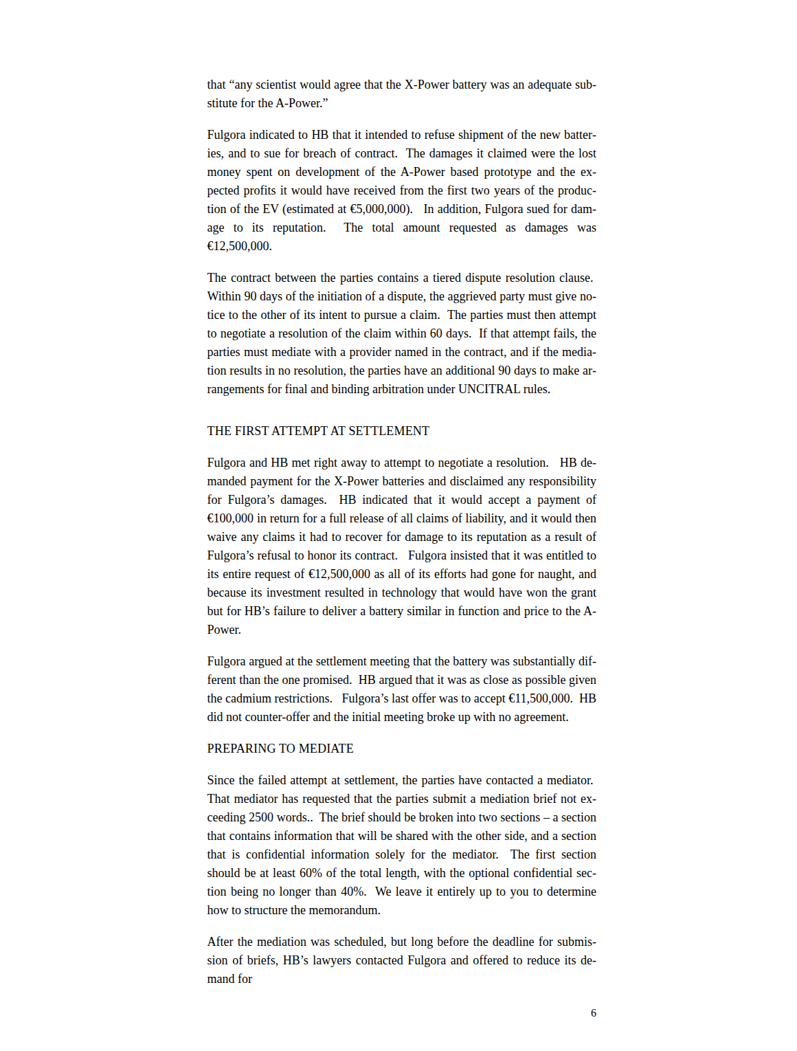that “any scientist would agree that the X-Power battery was an adequate substitute for the A-Power.”
Fulgora indicated to HB that it intended to refuse shipment of the new batteries, and to sue for breach of contract. The damages it claimed were the lost money spent on development of the A-Power based prototype and the expected profits it would have received from the first two years of the production of the EV (estimated at €5,000,000). In addition, Fulgora sued for damage to its reputation. The total amount requested as damages was €12,500,000.
The contract between the parties contains a tiered dispute resolution clause. Within 90 days of the initiation of a dispute, the aggrieved party must give notice to the other of its intent to pursue a claim. The parties must then attempt to negotiate a resolution of the claim within 60 days. If that attempt fails, the parties must mediate with a provider named in the contract, and if the mediation results in no resolution, the parties have an additional 90 days to make arrangements for final and binding arbitration under UNCITRAL rules.
The First Attempt at Settlement
Fulgora and HB met right away to attempt to negotiate a resolution. HB demanded payment for the X-Power batteries and disclaimed any responsibility for Fulgora’s damages. HB indicated that it would accept a payment of €100,000 in return for a full release of all claims of liability, and it would then waive any claims it had to recover for damage to its reputation as a result of Fulgora’s refusal to honor its contract. Fulgora insisted that it was entitled to its entire request of €12,500,000 as all of its efforts had gone for naught, and because its investment resulted in technology that would have won the grant but for HB’s failure to deliver a battery similar in function and price to the A-Power.
Fulgora argued at the settlement meeting that the battery was substantially different than the one promised. HB argued that it was as close as possible given the cadmium restrictions. Fulgora’s last offer was to accept €11,500,000. HB did not counter-offer and the initial meeting broke up with no agreement.
Preparing to Mediate
Since the failed attempt at settlement, the parties have contacted a mediator. That mediator has requested that the parties submit a mediation brief not exceeding 2500 words.. The brief should be broken into two sections – a section that contains information that will be shared with the other side, and a section that is confidential information solely for the mediator. The first section should be at least 60% of the total length, with the optional confidential section being no longer than 40%. We leave it entirely up to you to determine how to structure the memorandum.
After the mediation was scheduled, but long before the deadline for submission of briefs, HB’s lawyers contacted Fulgora and offered to reduce its demand for
6